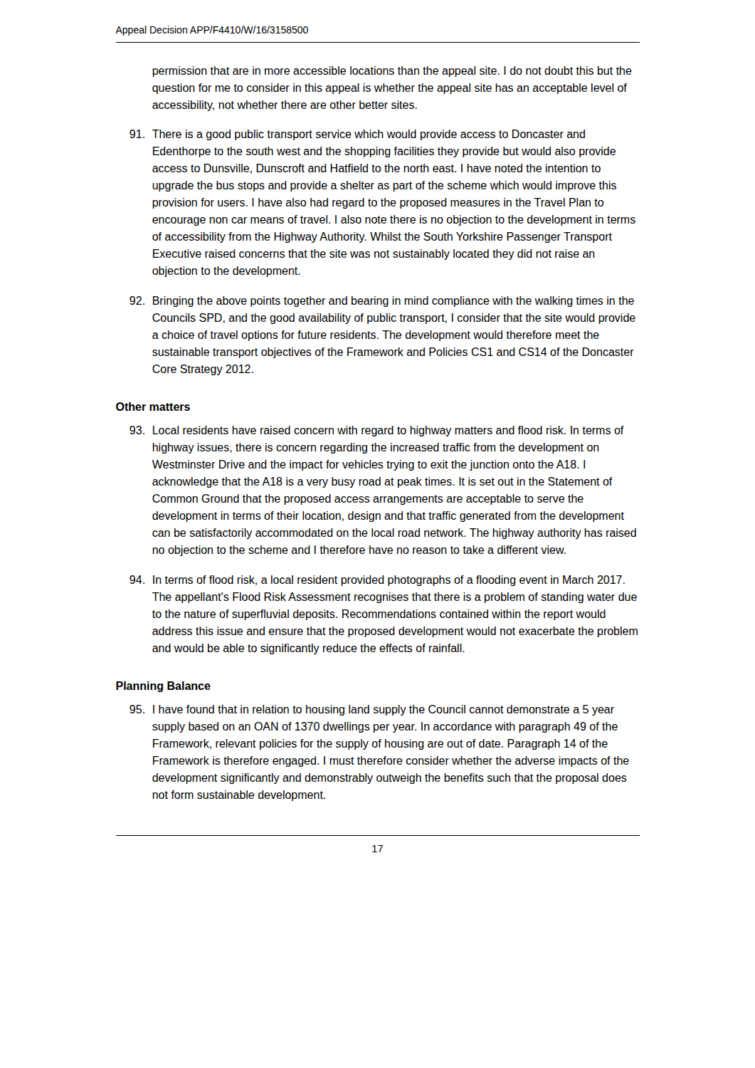Appeal Decision APP/F4410/W/16/3158500
permission that are in more accessible locations than the appeal site. I do not doubt this but the question for me to consider in this appeal is whether the appeal site has an acceptable level of accessibility, not whether there are other better sites.
91. There is a good public transport service which would provide access to Doncaster and Edenthorpe to the south west and the shopping facilities they provide but would also provide access to Dunsville, Dunscroft and Hatfield to the north east. I have noted the intention to upgrade the bus stops and provide a shelter as part of the scheme which would improve this provision for users. I have also had regard to the proposed measures in the Travel Plan to encourage non car means of travel. I also note there is no objection to the development in terms of accessibility from the Highway Authority. Whilst the South Yorkshire Passenger Transport Executive raised concerns that the site was not sustainably located they did not raise an objection to the development.
92. Bringing the above points together and bearing in mind compliance with the walking times in the Councils SPD, and the good availability of public transport, I consider that the site would provide a choice of travel options for future residents. The development would therefore meet the sustainable transport objectives of the Framework and Policies CS1 and CS14 of the Doncaster Core Strategy 2012.
Other matters
93. Local residents have raised concern with regard to highway matters and flood risk. In terms of highway issues, there is concern regarding the increased traffic from the development on Westminster Drive and the impact for vehicles trying to exit the junction onto the A18. I acknowledge that the A18 is a very busy road at peak times. It is set out in the Statement of Common Ground that the proposed access arrangements are acceptable to serve the development in terms of their location, design and that traffic generated from the development can be satisfactorily accommodated on the local road network. The highway authority has raised no objection to the scheme and I therefore have no reason to take a different view.
94. In terms of flood risk, a local resident provided photographs of a flooding event in March 2017. The appellant's Flood Risk Assessment recognises that there is a problem of standing water due to the nature of superfluvial deposits. Recommendations contained within the report would address this issue and ensure that the proposed development would not exacerbate the problem and would be able to significantly reduce the effects of rainfall.
Planning Balance
95. I have found that in relation to housing land supply the Council cannot demonstrate a 5 year supply based on an OAN of 1370 dwellings per year. In accordance with paragraph 49 of the Framework, relevant policies for the supply of housing are out of date. Paragraph 14 of the Framework is therefore engaged. I must therefore consider whether the adverse impacts of the development significantly and demonstrably outweigh the benefits such that the proposal does not form sustainable development.
17